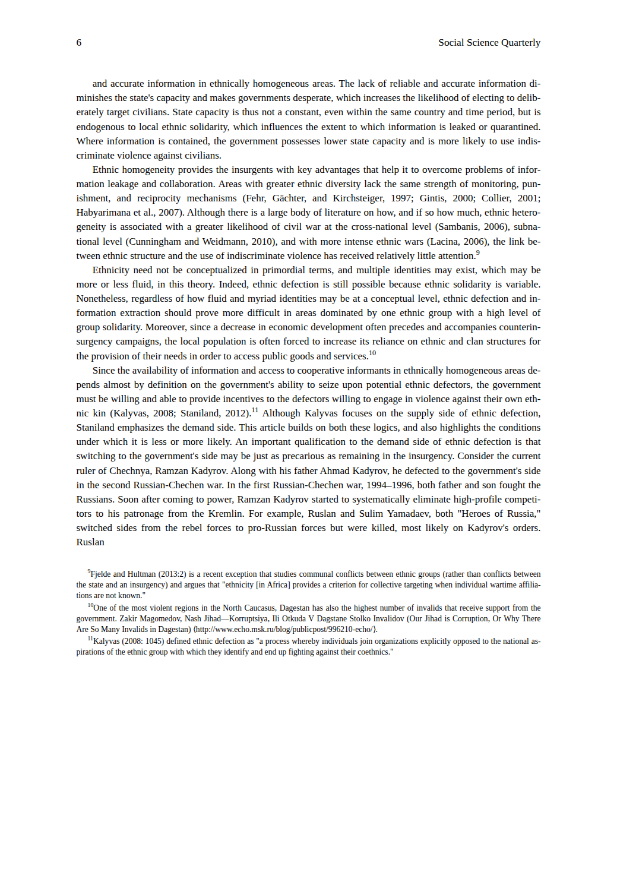6 Social Science Quarterly
and accurate information in ethnically homogeneous areas. The lack of reliable and accurate information diminishes the state's capacity and makes governments desperate, which increases the likelihood of electing to deliberately target civilians. State capacity is thus not a constant, even within the same country and time period, but is endogenous to local ethnic solidarity, which influences the extent to which information is leaked or quarantined. Where information is contained, the government possesses lower state capacity and is more likely to use indiscriminate violence against civilians.
Ethnic homogeneity provides the insurgents with key advantages that help it to overcome problems of information leakage and collaboration. Areas with greater ethnic diversity lack the same strength of monitoring, punishment, and reciprocity mechanisms (Fehr, Gächter, and Kirchsteiger, 1997; Gintis, 2000; Collier, 2001; Habyarimana et al., 2007). Although there is a large body of literature on how, and if so how much, ethnic heterogeneity is associated with a greater likelihood of civil war at the cross-national level (Sambanis, 2006), subnational level (Cunningham and Weidmann, 2010), and with more intense ethnic wars (Lacina, 2006), the link between ethnic structure and the use of indiscriminate violence has received relatively little attention.9
Ethnicity need not be conceptualized in primordial terms, and multiple identities may exist, which may be more or less fluid, in this theory. Indeed, ethnic defection is still possible because ethnic solidarity is variable. Nonetheless, regardless of how fluid and myriad identities may be at a conceptual level, ethnic defection and information extraction should prove more difficult in areas dominated by one ethnic group with a high level of group solidarity. Moreover, since a decrease in economic development often precedes and accompanies counterinsurgency campaigns, the local population is often forced to increase its reliance on ethnic and clan structures for the provision of their needs in order to access public goods and services.10
Since the availability of information and access to cooperative informants in ethnically homogeneous areas depends almost by definition on the government's ability to seize upon potential ethnic defectors, the government must be willing and able to provide incentives to the defectors willing to engage in violence against their own ethnic kin (Kalyvas, 2008; Staniland, 2012).11 Although Kalyvas focuses on the supply side of ethnic defection, Staniland emphasizes the demand side. This article builds on both these logics, and also highlights the conditions under which it is less or more likely. An important qualification to the demand side of ethnic defection is that switching to the government's side may be just as precarious as remaining in the insurgency. Consider the current ruler of Chechnya, Ramzan Kadyrov. Along with his father Ahmad Kadyrov, he defected to the government's side in the second Russian-Chechen war. In the first Russian-Chechen war, 1994–1996, both father and son fought the Russians. Soon after coming to power, Ramzan Kadyrov started to systematically eliminate high-profile competitors to his patronage from the Kremlin. For example, Ruslan and Sulim Yamadaev, both "Heroes of Russia," switched sides from the rebel forces to pro-Russian forces but were killed, most likely on Kadyrov's orders. Ruslan
9Fjelde and Hultman (2013:2) is a recent exception that studies communal conflicts between ethnic groups (rather than conflicts between the state and an insurgency) and argues that "ethnicity [in Africa] provides a criterion for collective targeting when individual wartime affiliations are not known."
10One of the most violent regions in the North Caucasus, Dagestan has also the highest number of invalids that receive support from the government. Zakir Magomedov, Nash Jihad—Korruptsiya, Ili Otkuda V Dagstane Stolko Invalidov (Our Jihad is Corruption, Or Why There Are So Many Invalids in Dagestan) ⟨http://www.echo.msk.ru/blog/publicpost/996210-echo/⟩.
11Kalyvas (2008: 1045) defined ethnic defection as "a process whereby individuals join organizations explicitly opposed to the national aspirations of the ethnic group with which they identify and end up fighting against their coethnics."